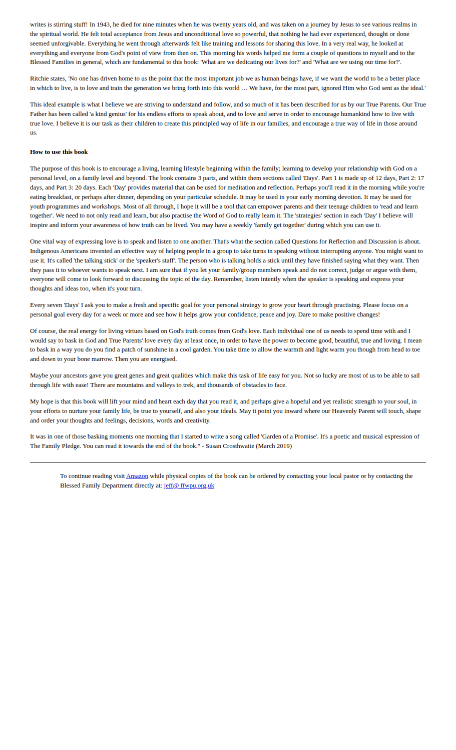writes is stirring stuff! In 1943, he died for nine minutes when he was twenty years old, and was taken on a journey by Jesus to see various realms in the spiritual world. He felt total acceptance from Jesus and unconditional love so powerful, that nothing he had ever experienced, thought or done seemed unforgivable. Everything he went through afterwards felt like training and lessons for sharing this love. In a very real way, he looked at everything and everyone from God's point of view from then on. This morning his words helped me form a couple of questions to myself and to the Blessed Families in general, which are fundamental to this book: 'What are we dedicating our lives for?' and 'What are we using our time for?'.
Ritchie states, 'No one has driven home to us the point that the most important job we as human beings have, if we want the world to be a better place in which to live, is to love and train the generation we bring forth into this world … We have, for the most part, ignored Him who God sent as the ideal.'
This ideal example is what I believe we are striving to understand and follow, and so much of it has been described for us by our True Parents. Our True Father has been called 'a kind genius' for his endless efforts to speak about, and to love and serve in order to encourage humankind how to live with true love. I believe it is our task as their children to create this principled way of life in our families, and encourage a true way of life in those around us.
How to use this book
The purpose of this book is to encourage a living, learning lifestyle beginning within the family; learning to develop your relationship with God on a personal level, on a family level and beyond. The book contains 3 parts, and within them sections called 'Days'. Part 1 is made up of 12 days, Part 2: 17 days, and Part 3: 20 days. Each 'Day' provides material that can be used for meditation and reflection. Perhaps you'll read it in the morning while you're eating breakfast, or perhaps after dinner, depending on your particular schedule. It may be used in your early morning devotion. It may be used for youth programmes and workshops. Most of all through, I hope it will be a tool that can empower parents and their teenage children to 'read and learn together'. We need to not only read and learn, but also practise the Word of God to really learn it. The 'strategies' section in each 'Day' I believe will inspire and inform your awareness of how truth can be lived. You may have a weekly 'family get together' during which you can use it.
One vital way of expressing love is to speak and listen to one another. That's what the section called Questions for Reflection and Discussion is about. Indigenous Americans invented an effective way of helping people in a group to take turns in speaking without interrupting anyone. You might want to use it. It's called 'the talking stick' or the 'speaker's staff'. The person who is talking holds a stick until they have finished saying what they want. Then they pass it to whoever wants to speak next. I am sure that if you let your family/group members speak and do not correct, judge or argue with them, everyone will come to look forward to discussing the topic of the day. Remember, listen intently when the speaker is speaking and express your thoughts and ideas too, when it's your turn.
Every seven 'Days' I ask you to make a fresh and specific goal for your personal strategy to grow your heart through practising. Please focus on a personal goal every day for a week or more and see how it helps grow your confidence, peace and joy. Dare to make positive changes!
Of course, the real energy for living virtues based on God's truth comes from God's love. Each individual one of us needs to spend time with and I would say to bask in God and True Parents' love every day at least once, in order to have the power to become good, beautiful, true and loving. I mean to bask in a way you do you find a patch of sunshine in a cool garden. You take time to allow the warmth and light warm you though from head to toe and down to your bone marrow. Then you are energised.
Maybe your ancestors gave you great genes and great qualities which make this task of life easy for you. Not so lucky are most of us to be able to sail through life with ease! There are mountains and valleys to trek, and thousands of obstacles to face.
My hope is that this book will lift your mind and heart each day that you read it, and perhaps give a hopeful and yet realistic strength to your soul, in your efforts to nurture your family life, be true to yourself, and also your ideals. May it point you inward where our Heavenly Parent will touch, shape and order your thoughts and feelings, decisions, words and creativity.
It was in one of those basking moments one morning that I started to write a song called 'Garden of a Promise'. It's a poetic and musical expression of The Family Pledge. You can read it towards the end of the book." - Susan Crosthwaite (March 2019)
To continue reading visit Amazon while physical copies of the book can be ordered by contacting your local pastor or by contacting the Blessed Family Department directly at: jeff@ ffwpu,org,uk